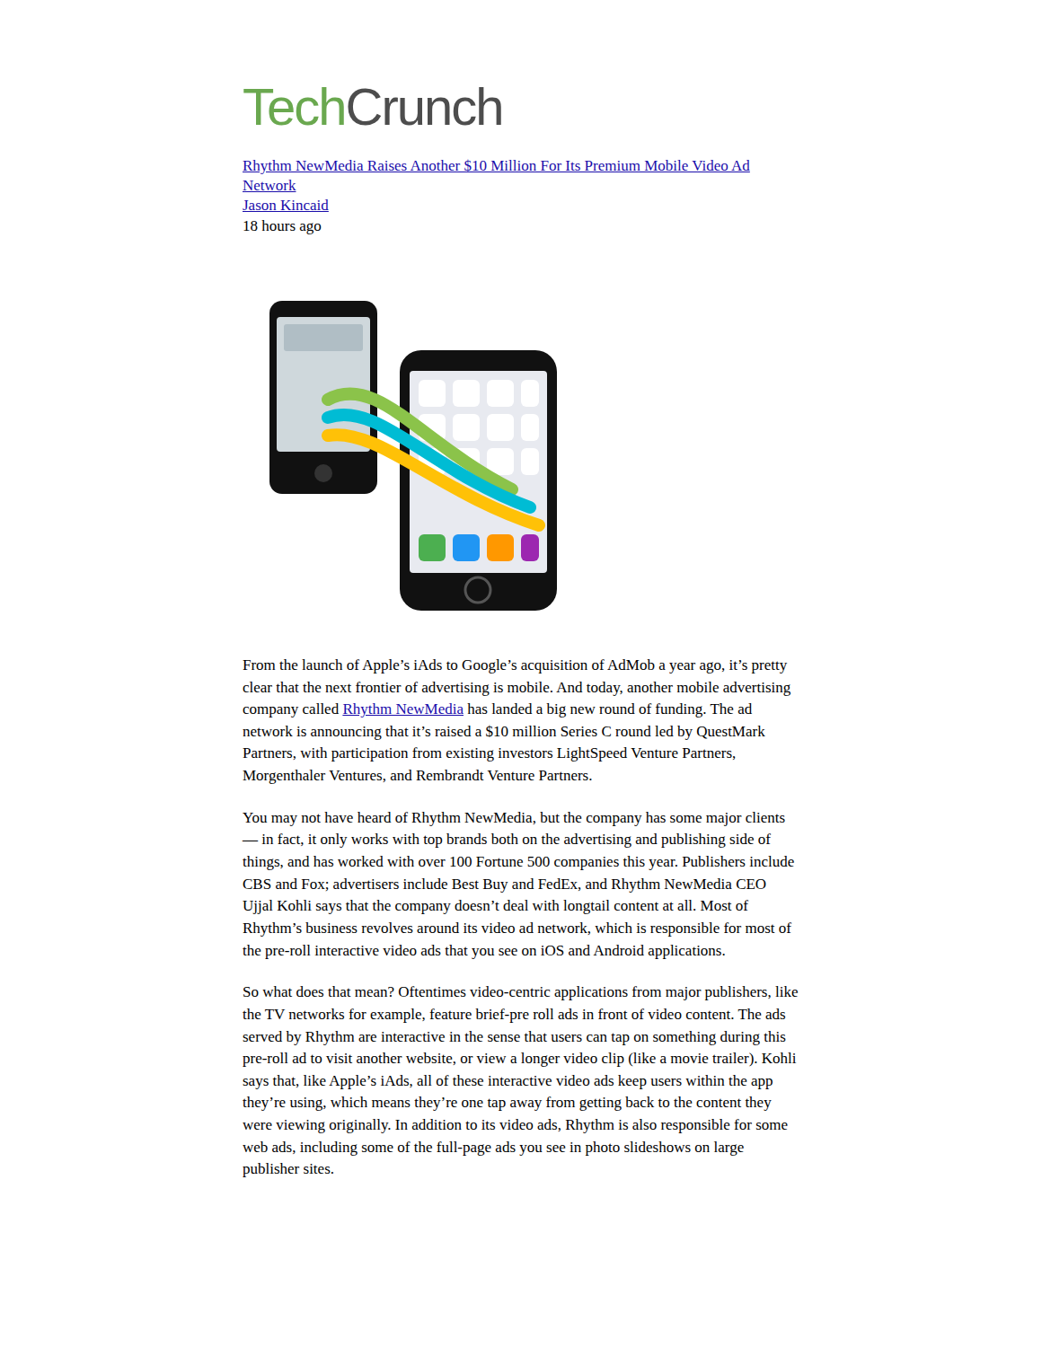Tech Crunch
Rhythm NewMedia Raises Another $10 Million For Its Premium Mobile Video Ad Network
Jason Kincaid
18 hours ago
From the launch of Apple’s iAds to Google’s acquisition of AdMob a year ago, it’s pretty clear that the next frontier of advertising is mobile. And today, another mobile advertising company called Rhythm NewMedia has landed a big new round of funding. The ad network is announcing that it’s raised a $10 million Series C round led by QuestMark Partners, with participation from existing investors LightSpeed Venture Partners, Morgenthaler Ventures, and Rembrandt Venture Partners.
You may not have heard of Rhythm NewMedia, but the company has some major clients — in fact, it only works with top brands both on the advertising and publishing side of things, and has worked with over 100 Fortune 500 companies this year. Publishers include CBS and Fox; advertisers include Best Buy and FedEx, and Rhythm NewMedia CEO Ujjal Kohli says that the company doesn’t deal with longtail content at all. Most of Rhythm’s business revolves around its video ad network, which is responsible for most of the pre-roll interactive video ads that you see on iOS and Android applications.
So what does that mean? Oftentimes video-centric applications from major publishers, like the TV networks for example, feature brief-pre roll ads in front of video content. The ads served by Rhythm are interactive in the sense that users can tap on something during this pre-roll ad to visit another website, or view a longer video clip (like a movie trailer). Kohli says that, like Apple’s iAds, all of these interactive video ads keep users within the app they’re using, which means they’re one tap away from getting back to the content they were viewing originally. In addition to its video ads, Rhythm is also responsible for some web ads, including some of the full-page ads you see in photo slideshows on large publisher sites.